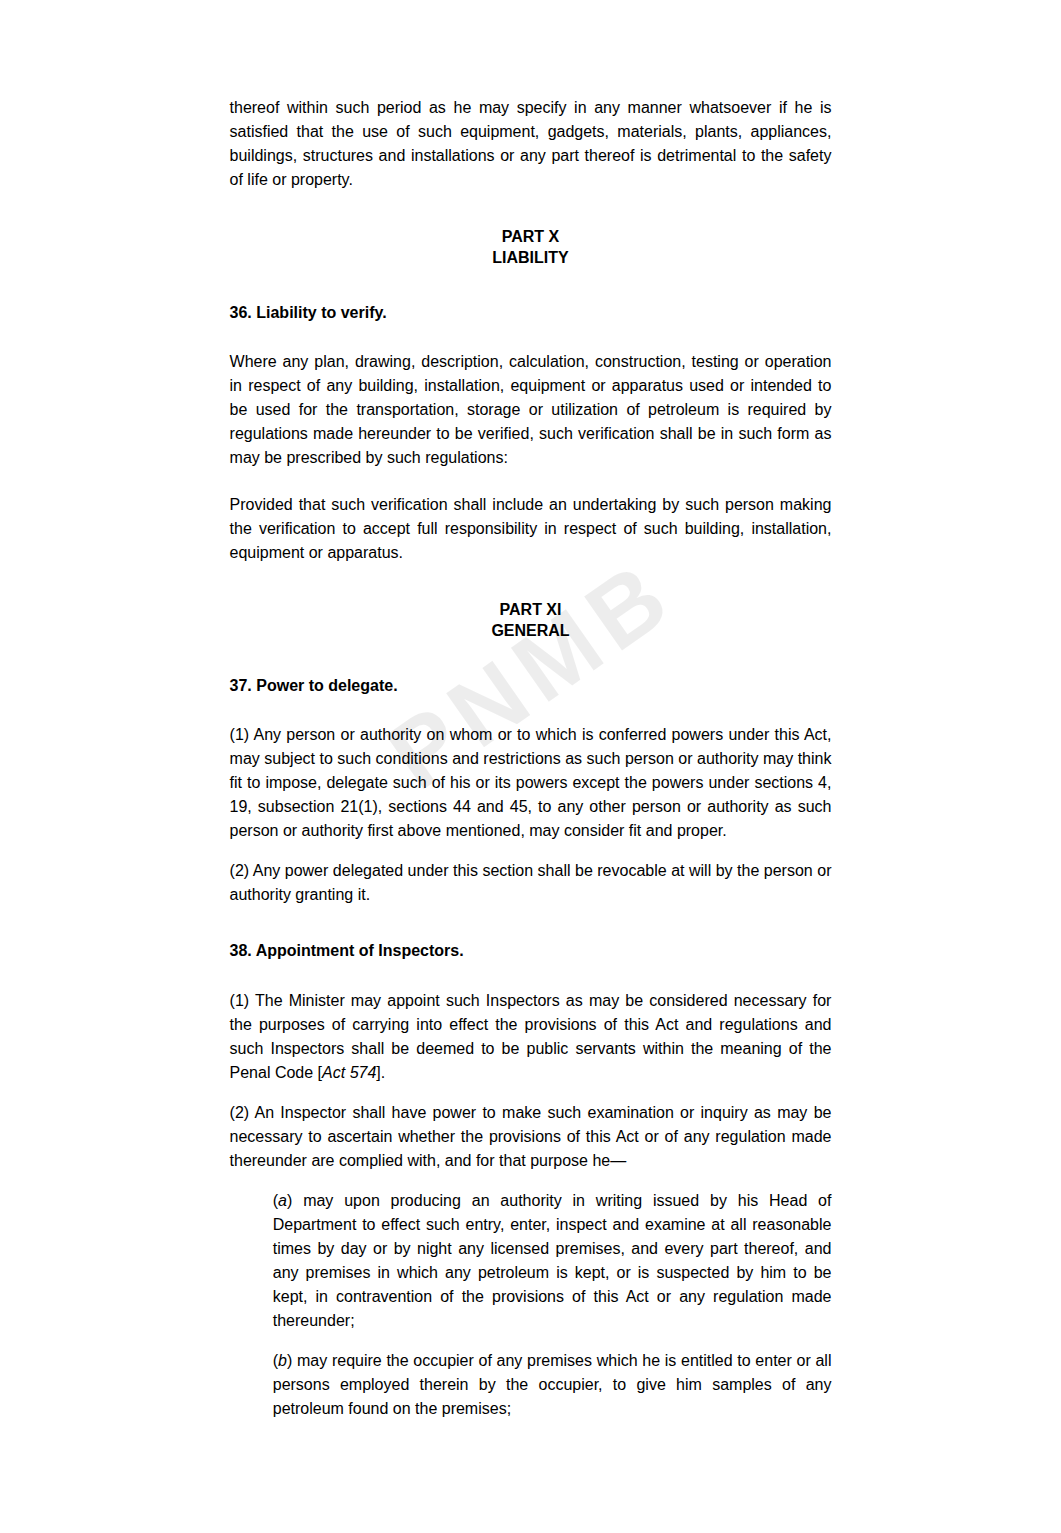PNMB
thereof within such period as he may specify in any manner whatsoever if he is satisfied that the use of such equipment, gadgets, materials, plants, appliances, buildings, structures and installations or any part thereof is detrimental to the safety of life or property.
PART X LIABILITY
36. Liability to verify.
Where any plan, drawing, description, calculation, construction, testing or operation in respect of any building, installation, equipment or apparatus used or intended to be used for the transportation, storage or utilization of petroleum is required by regulations made hereunder to be verified, such verification shall be in such form as may be prescribed by such regulations:
Provided that such verification shall include an undertaking by such person making the verification to accept full responsibility in respect of such building, installation, equipment or apparatus.
PART XI GENERAL
37. Power to delegate.
(1) Any person or authority on whom or to which is conferred powers under this Act, may subject to such conditions and restrictions as such person or authority may think fit to impose, delegate such of his or its powers except the powers under sections 4, 19, subsection 21(1), sections 44 and 45, to any other person or authority as such person or authority first above mentioned, may consider fit and proper.
(2) Any power delegated under this section shall be revocable at will by the person or authority granting it.
38. Appointment of Inspectors.
(1) The Minister may appoint such Inspectors as may be considered necessary for the purposes of carrying into effect the provisions of this Act and regulations and such Inspectors shall be deemed to be public servants within the meaning of the Penal Code [Act 574].
(2) An Inspector shall have power to make such examination or inquiry as may be necessary to ascertain whether the provisions of this Act or of any regulation made thereunder are complied with, and for that purpose he—
(a) may upon producing an authority in writing issued by his Head of Department to effect such entry, enter, inspect and examine at all reasonable times by day or by night any licensed premises, and every part thereof, and any premises in which any petroleum is kept, or is suspected by him to be kept, in contravention of the provisions of this Act or any regulation made thereunder;
(b) may require the occupier of any premises which he is entitled to enter or all persons employed therein by the occupier, to give him samples of any petroleum found on the premises;